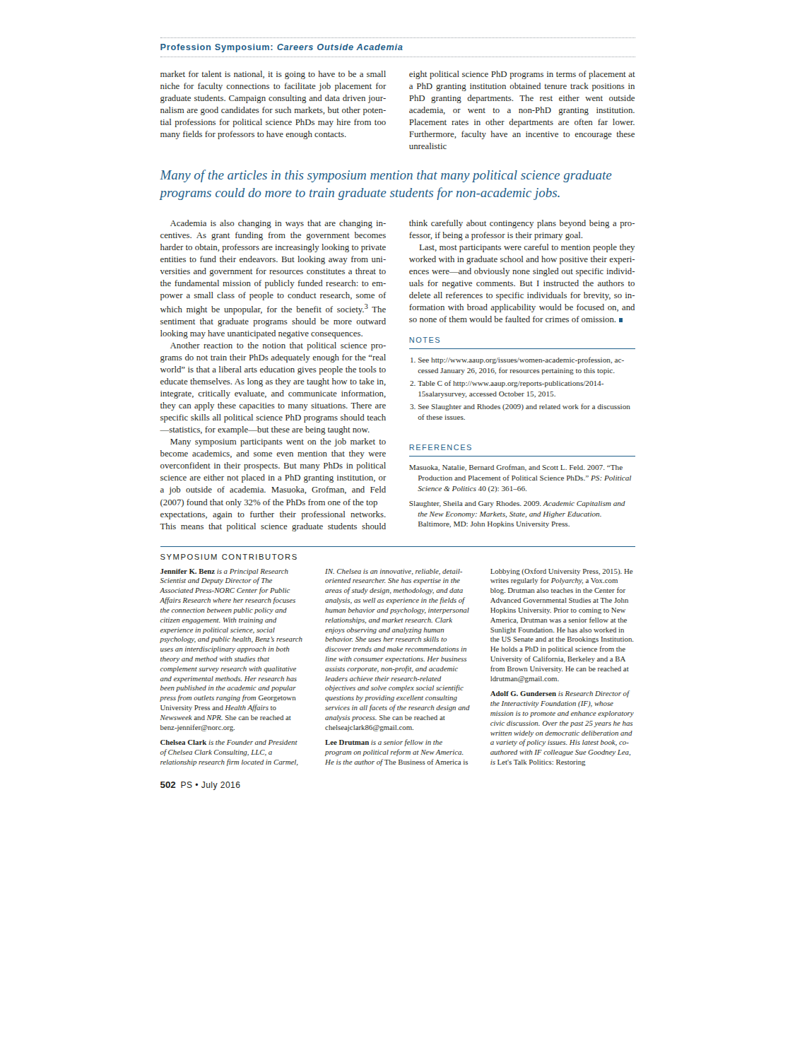Profession Symposium: Careers Outside Academia
market for talent is national, it is going to have to be a small niche for faculty connections to facilitate job placement for graduate students. Campaign consulting and data driven journalism are good candidates for such markets, but other potential professions for political science PhDs may hire from too many fields for professors to have enough contacts.
eight political science PhD programs in terms of placement at a PhD granting institution obtained tenure track positions in PhD granting departments. The rest either went outside academia, or went to a non-PhD granting institution. Placement rates in other departments are often far lower. Furthermore, faculty have an incentive to encourage these unrealistic
Many of the articles in this symposium mention that many political science graduate programs could do more to train graduate students for non-academic jobs.
Academia is also changing in ways that are changing incentives. As grant funding from the government becomes harder to obtain, professors are increasingly looking to private entities to fund their endeavors. But looking away from universities and government for resources constitutes a threat to the fundamental mission of publicly funded research: to empower a small class of people to conduct research, some of which might be unpopular, for the benefit of society.3 The sentiment that graduate programs should be more outward looking may have unanticipated negative consequences.
Another reaction to the notion that political science programs do not train their PhDs adequately enough for the “real world” is that a liberal arts education gives people the tools to educate themselves. As long as they are taught how to take in, integrate, critically evaluate, and communicate information, they can apply these capacities to many situations. There are specific skills all political science PhD programs should teach—statistics, for example—but these are being taught now.
Many symposium participants went on the job market to become academics, and some even mention that they were overconfident in their prospects. But many PhDs in political science are either not placed in a PhD granting institution, or a job outside of academia. Masuoka, Grofman, and Feld (2007) found that only 32% of the PhDs from one of the top
expectations, again to further their professional networks. This means that political science graduate students should think carefully about contingency plans beyond being a professor, if being a professor is their primary goal.
Last, most participants were careful to mention people they worked with in graduate school and how positive their experiences were—and obviously none singled out specific individuals for negative comments. But I instructed the authors to delete all references to specific individuals for brevity, so information with broad applicability would be focused on, and so none of them would be faulted for crimes of omission.
NOTES
See http://www.aaup.org/issues/women-academic-profession, accessed January 26, 2016, for resources pertaining to this topic.
Table C of http://www.aaup.org/reports-publications/2014-15salarysurvey, accessed October 15, 2015.
See Slaughter and Rhodes (2009) and related work for a discussion of these issues.
REFERENCES
Masuoka, Natalie, Bernard Grofman, and Scott L. Feld. 2007. “The Production and Placement of Political Science PhDs.” PS: Political Science & Politics 40 (2): 361–66.
Slaughter, Sheila and Gary Rhodes. 2009. Academic Capitalism and the New Economy: Markets, State, and Higher Education. Baltimore, MD: John Hopkins University Press.
SYMPOSIUM CONTRIBUTORS
Jennifer K. Benz is a Principal Research Scientist and Deputy Director of The Associated Press-NORC Center for Public Affairs Research where her research focuses the connection between public policy and citizen engagement. With training and experience in political science, social psychology, and public health, Benz’s research uses an interdisciplinary approach in both theory and method with studies that complement survey research with qualitative and experimental methods. Her research has been published in the academic and popular press from outlets ranging from Georgetown University Press and Health Affairs to Newsweek and NPR. She can be reached at benz-jennifer@norc.org.
Chelsea Clark is the Founder and President of Chelsea Clark Consulting, LLC, a relationship research firm located in Carmel, IN. Chelsea is an innovative, reliable, detail-oriented researcher. She has expertise in the areas of study design, methodology, and data analysis, as well as experience in the fields of human behavior and psychology, interpersonal relationships, and market research. Clark enjoys observing and analyzing human behavior. She uses her research skills to discover trends and make recommendations in line with consumer expectations. Her business assists corporate, non-profit, and academic leaders achieve their research-related objectives and solve complex social scientific questions by providing excellent consulting services in all facets of the research design and analysis process. She can be reached at chelseajclark86@gmail.com.
Lee Drutman is a senior fellow in the program on political reform at New America. He is the author of The Business of America is Lobbying (Oxford University Press, 2015). He writes regularly for Polyarchy, a Vox.com blog. Drutman also teaches in the Center for Advanced Governmental Studies at The John Hopkins University. Prior to coming to New America, Drutman was a senior fellow at the Sunlight Foundation. He has also worked in the US Senate and at the Brookings Institution. He holds a PhD in political science from the University of California, Berkeley and a BA from Brown University. He can be reached at ldrutman@gmail.com.
Adolf G. Gundersen is Research Director of the Interactivity Foundation (IF), whose mission is to promote and enhance exploratory civic discussion. Over the past 25 years he has written widely on democratic deliberation and a variety of policy issues. His latest book, co-authored with IF colleague Sue Goodney Lea, is Let's Talk Politics: Restoring
502 PS • July 2016